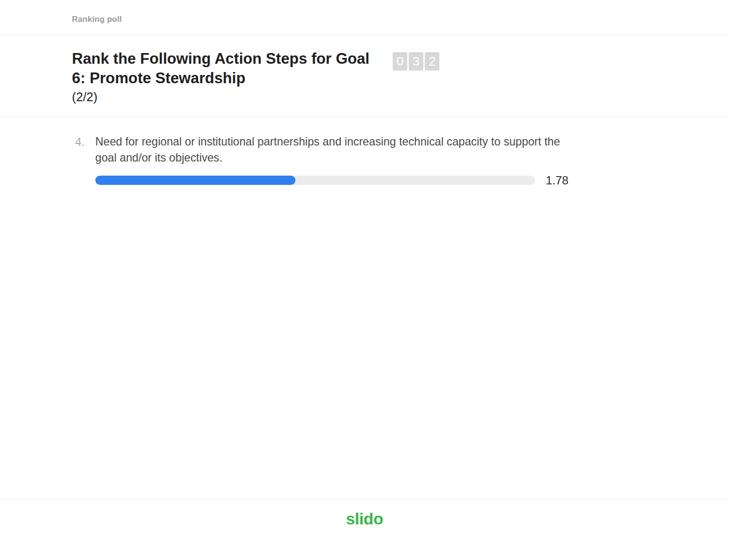Ranking poll
Rank the Following Action Steps for Goal 6: Promote Stewardship
(2/2)
032
4.
Need for regional or institutional partnerships and increasing technical capacity to support the goal and/or its objectives.
1.78
slido